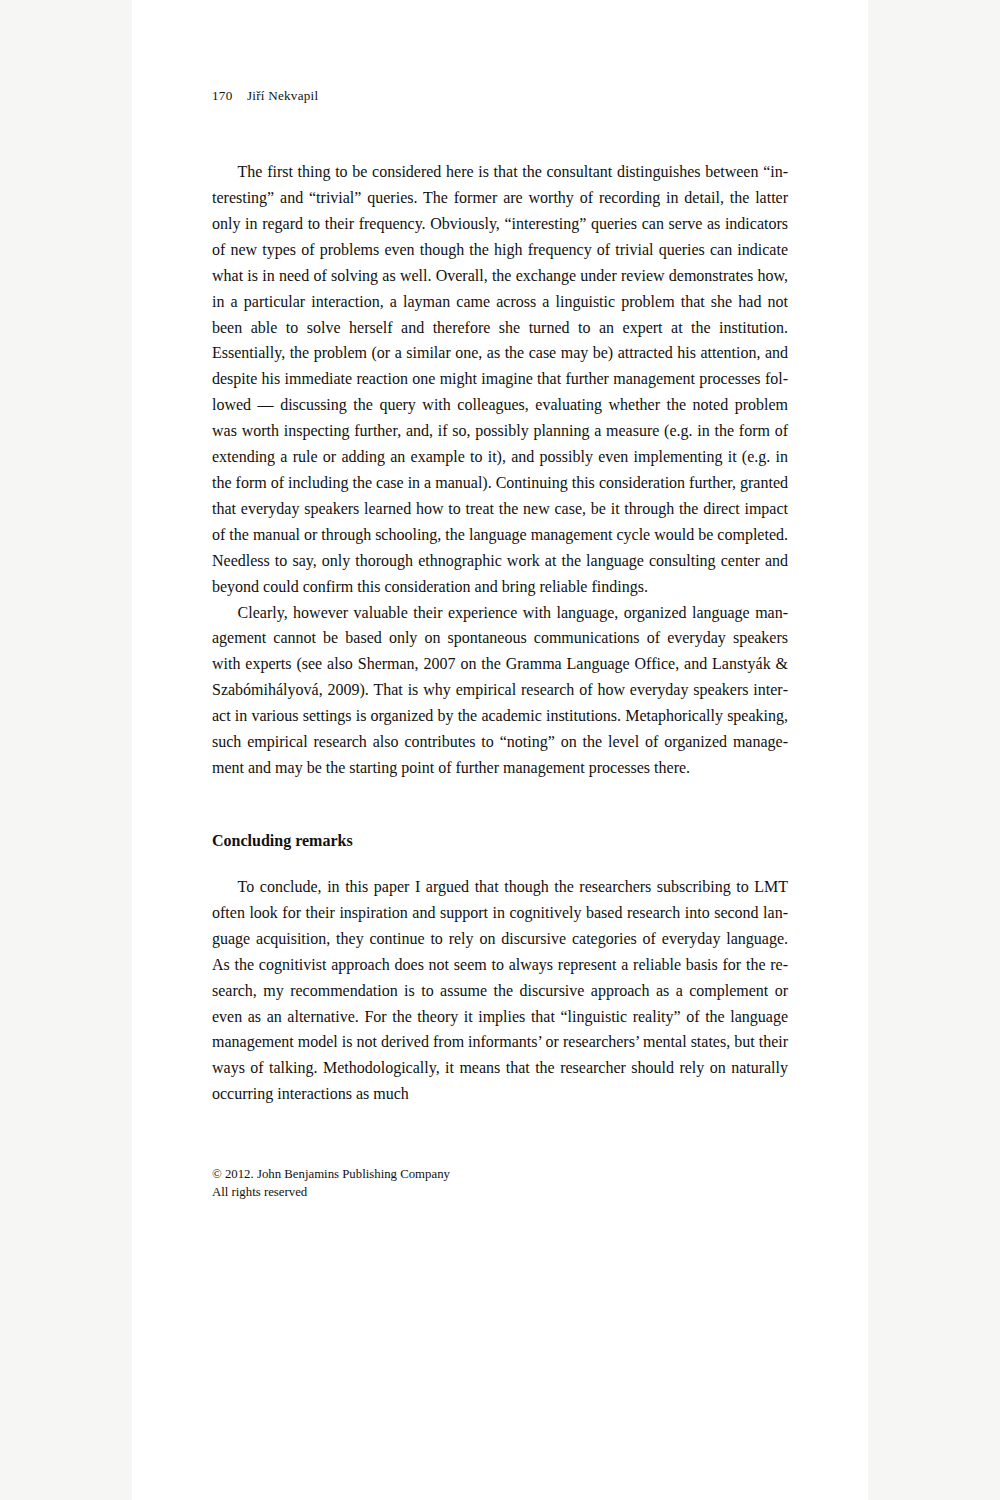170 Jiří Nekvapil
The first thing to be considered here is that the consultant distinguishes between “interesting” and “trivial” queries. The former are worthy of recording in detail, the latter only in regard to their frequency. Obviously, “interesting” queries can serve as indicators of new types of problems even though the high frequency of trivial queries can indicate what is in need of solving as well. Overall, the exchange under review demonstrates how, in a particular interaction, a layman came across a linguistic problem that she had not been able to solve herself and therefore she turned to an expert at the institution. Essentially, the problem (or a similar one, as the case may be) attracted his attention, and despite his immediate reaction one might imagine that further management processes followed — discussing the query with colleagues, evaluating whether the noted problem was worth inspecting further, and, if so, possibly planning a measure (e.g. in the form of extending a rule or adding an example to it), and possibly even implementing it (e.g. in the form of including the case in a manual). Continuing this consideration further, granted that everyday speakers learned how to treat the new case, be it through the direct impact of the manual or through schooling, the language management cycle would be completed. Needless to say, only thorough ethnographic work at the language consulting center and beyond could confirm this consideration and bring reliable findings.
Clearly, however valuable their experience with language, organized language management cannot be based only on spontaneous communications of everyday speakers with experts (see also Sherman, 2007 on the Gramma Language Office, and Lanstyák & Szabómihályová, 2009). That is why empirical research of how everyday speakers interact in various settings is organized by the academic institutions. Metaphorically speaking, such empirical research also contributes to “noting” on the level of organized management and may be the starting point of further management processes there.
Concluding remarks
To conclude, in this paper I argued that though the researchers subscribing to LMT often look for their inspiration and support in cognitively based research into second language acquisition, they continue to rely on discursive categories of everyday language. As the cognitivist approach does not seem to always represent a reliable basis for the research, my recommendation is to assume the discursive approach as a complement or even as an alternative. For the theory it implies that “linguistic reality” of the language management model is not derived from informants’ or researchers’ mental states, but their ways of talking. Methodologically, it means that the researcher should rely on naturally occurring interactions as much
© 2012. John Benjamins Publishing Company
All rights reserved